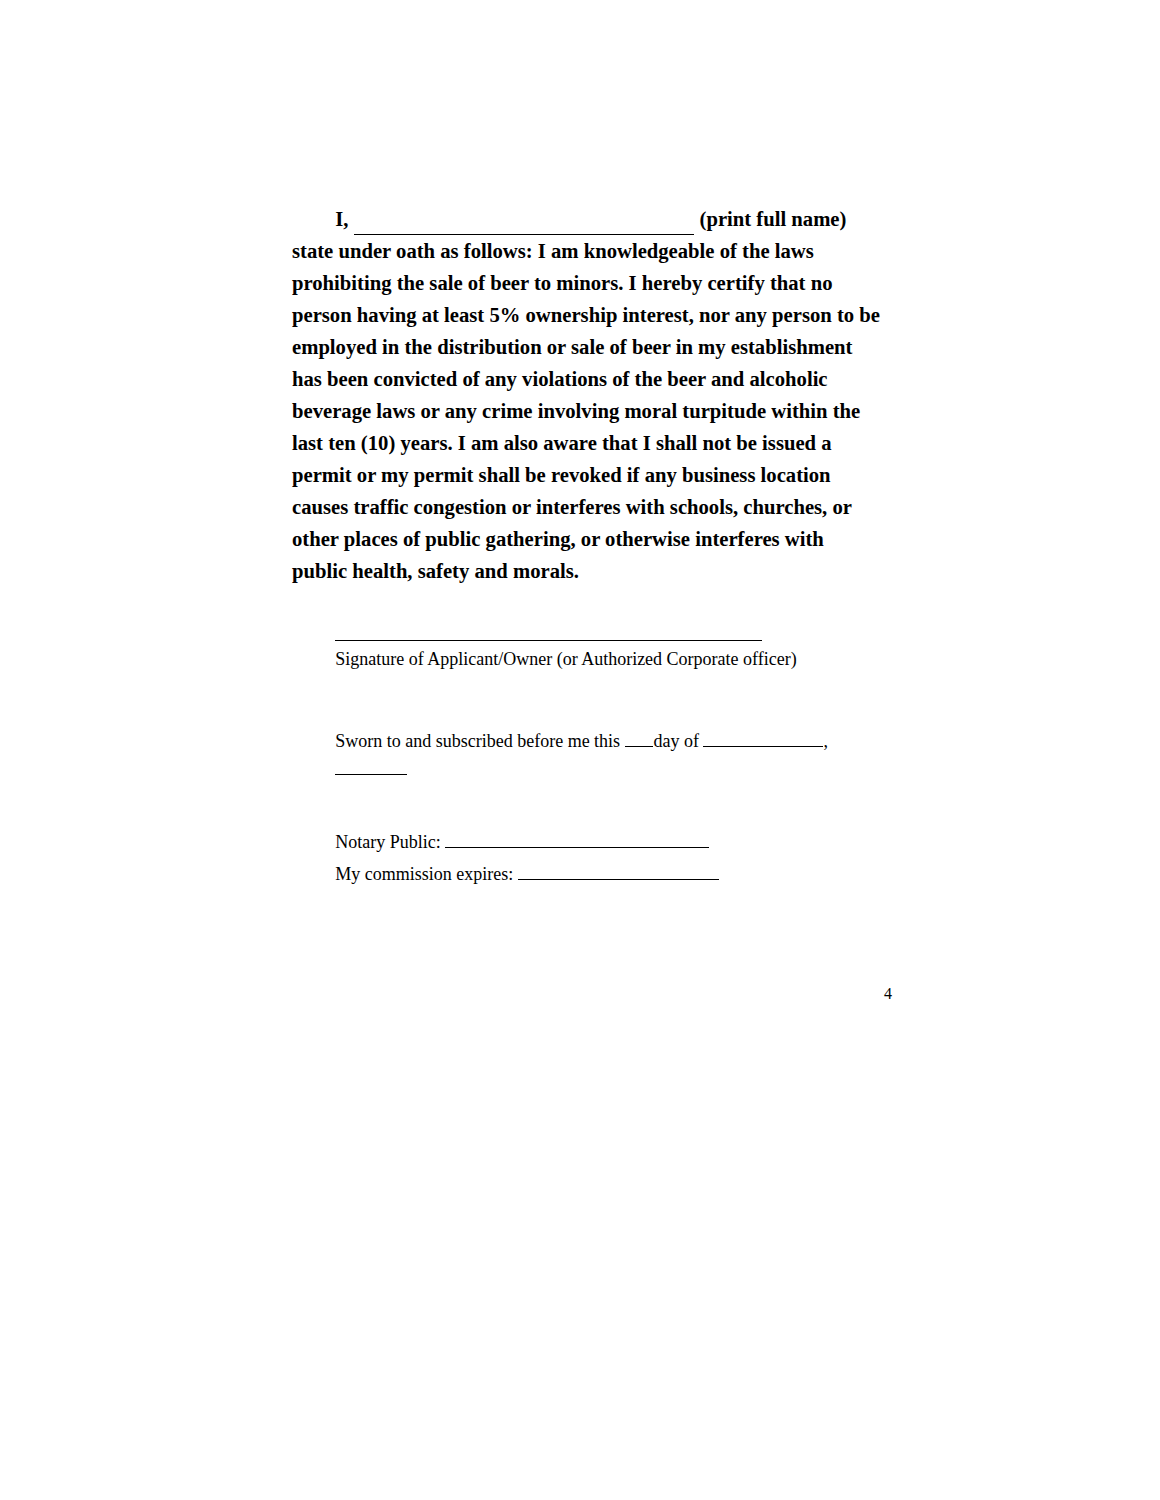I, (print full name) state under oath as follows: I am knowledgeable of the laws prohibiting the sale of beer to minors. I hereby certify that no person having at least 5% ownership interest, nor any person to be employed in the distribution or sale of beer in my establishment has been convicted of any violations of the beer and alcoholic beverage laws or any crime involving moral turpitude within the last ten (10) years. I am also aware that I shall not be issued a permit or my permit shall be revoked if any business location causes traffic congestion or interferes with schools, churches, or other places of public gathering, or otherwise interferes with public health, safety and morals.
Signature of Applicant/Owner (or Authorized Corporate officer)
Sworn to and subscribed before me this day of ,
Notary Public:
My commission expires:
4